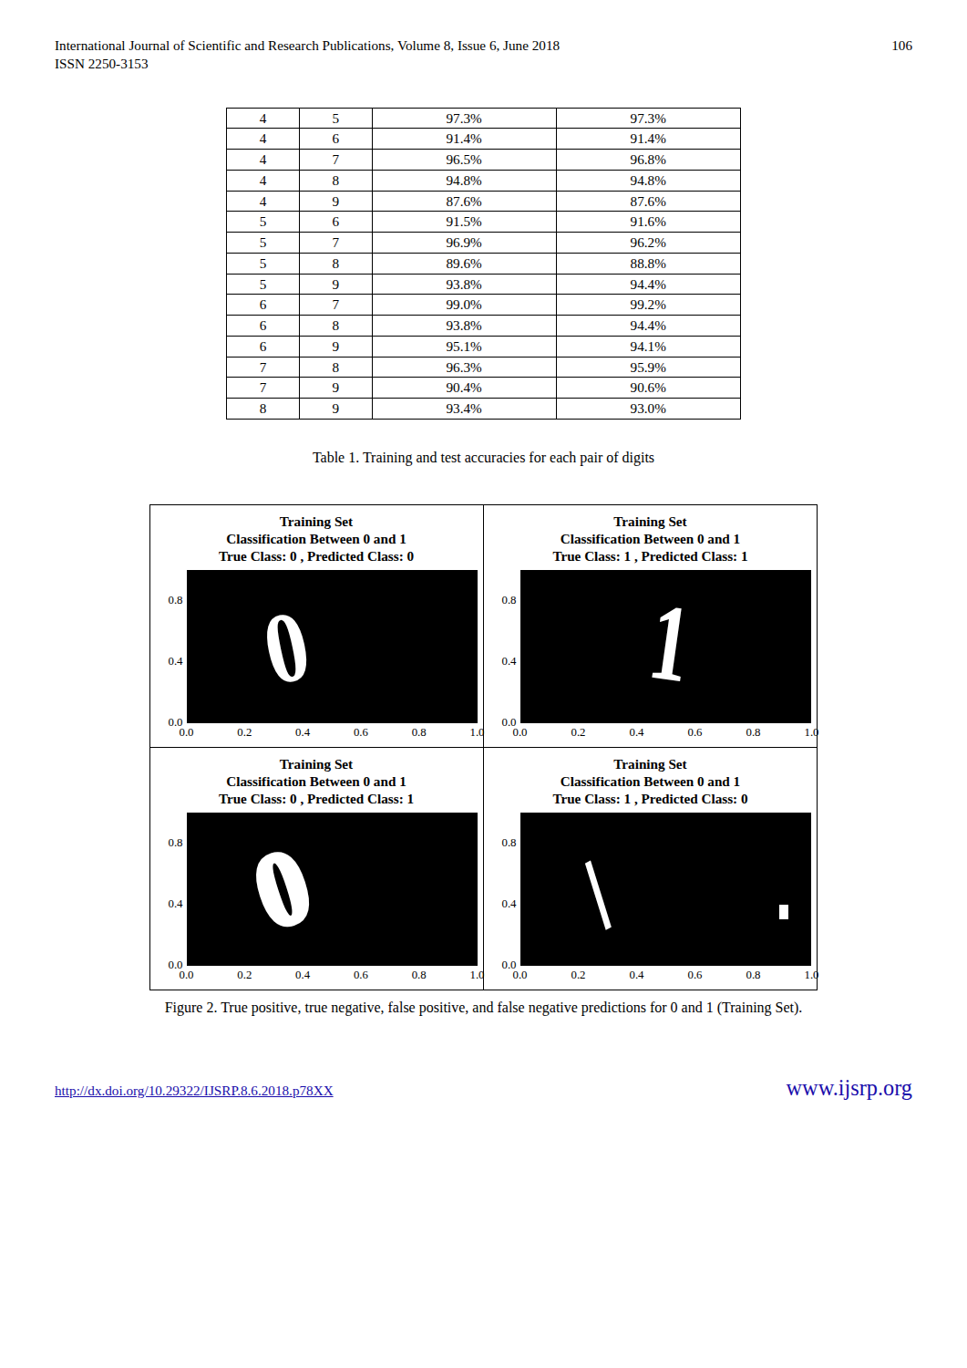International Journal of Scientific and Research Publications, Volume 8, Issue 6, June 2018 ISSN 2250-3153 106
| 4 | 5 | 97.3% | 97.3% |
| 4 | 6 | 91.4% | 91.4% |
| 4 | 7 | 96.5% | 96.8% |
| 4 | 8 | 94.8% | 94.8% |
| 4 | 9 | 87.6% | 87.6% |
| 5 | 6 | 91.5% | 91.6% |
| 5 | 7 | 96.9% | 96.2% |
| 5 | 8 | 89.6% | 88.8% |
| 5 | 9 | 93.8% | 94.4% |
| 6 | 7 | 99.0% | 99.2% |
| 6 | 8 | 93.8% | 94.4% |
| 6 | 9 | 95.1% | 94.1% |
| 7 | 8 | 96.3% | 95.9% |
| 7 | 9 | 90.4% | 90.6% |
| 8 | 9 | 93.4% | 93.0% |
Table 1. Training and test accuracies for each pair of digits
Training Set
Classification Between 0 and 1
True Class: 0 , Predicted Class: 0
0.8 0.4 0.0
0
0.0 0.2 0.4 0.6 0.8 1.0
Training Set
Classification Between 0 and 1
True Class: 1 , Predicted Class: 1
0.8 0.4 0.0
1
0.0 0.2 0.4 0.6 0.8 1.0
Training Set
Classification Between 0 and 1
True Class: 0 , Predicted Class: 1
0.8 0.4 0.0
0
0.0 0.2 0.4 0.6 0.8 1.0
Training Set
Classification Between 0 and 1
True Class: 1 , Predicted Class: 0
0.8 0.4 0.0
/
0.0 0.2 0.4 0.6 0.8 1.0
Figure 2. True positive, true negative, false positive, and false negative predictions for 0 and 1 (Training Set).
http://dx.doi.org/10.29322/IJSRP.8.6.2018.p78XX www.ijsrp.org